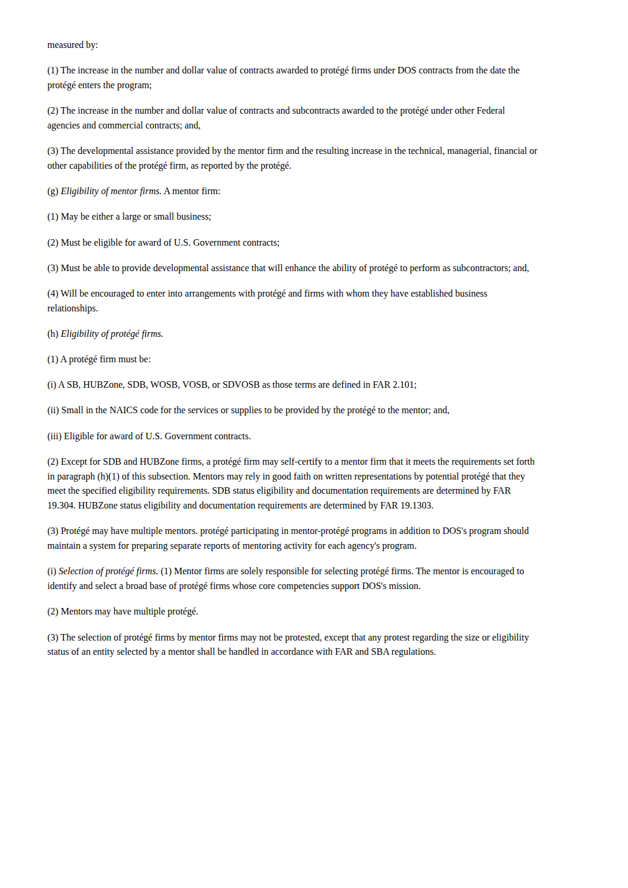measured by:
(1) The increase in the number and dollar value of contracts awarded to protégé firms under DOS contracts from the date the protégé enters the program;
(2) The increase in the number and dollar value of contracts and subcontracts awarded to the protégé under other Federal agencies and commercial contracts; and,
(3) The developmental assistance provided by the mentor firm and the resulting increase in the technical, managerial, financial or other capabilities of the protégé firm, as reported by the protégé.
(g) Eligibility of mentor firms. A mentor firm:
(1) May be either a large or small business;
(2) Must be eligible for award of U.S. Government contracts;
(3) Must be able to provide developmental assistance that will enhance the ability of protégé to perform as subcontractors; and,
(4) Will be encouraged to enter into arrangements with protégé and firms with whom they have established business relationships.
(h) Eligibility of protégé firms.
(1) A protégé firm must be:
(i) A SB, HUBZone, SDB, WOSB, VOSB, or SDVOSB as those terms are defined in FAR 2.101;
(ii) Small in the NAICS code for the services or supplies to be provided by the protégé to the mentor; and,
(iii) Eligible for award of U.S. Government contracts.
(2) Except for SDB and HUBZone firms, a protégé firm may self-certify to a mentor firm that it meets the requirements set forth in paragraph (h)(1) of this subsection. Mentors may rely in good faith on written representations by potential protégé that they meet the specified eligibility requirements. SDB status eligibility and documentation requirements are determined by FAR 19.304. HUBZone status eligibility and documentation requirements are determined by FAR 19.1303.
(3) Protégé may have multiple mentors. protégé participating in mentor-protégé programs in addition to DOS's program should maintain a system for preparing separate reports of mentoring activity for each agency's program.
(i) Selection of protégé firms. (1) Mentor firms are solely responsible for selecting protégé firms. The mentor is encouraged to identify and select a broad base of protégé firms whose core competencies support DOS's mission.
(2) Mentors may have multiple protégé.
(3) The selection of protégé firms by mentor firms may not be protested, except that any protest regarding the size or eligibility status of an entity selected by a mentor shall be handled in accordance with FAR and SBA regulations.